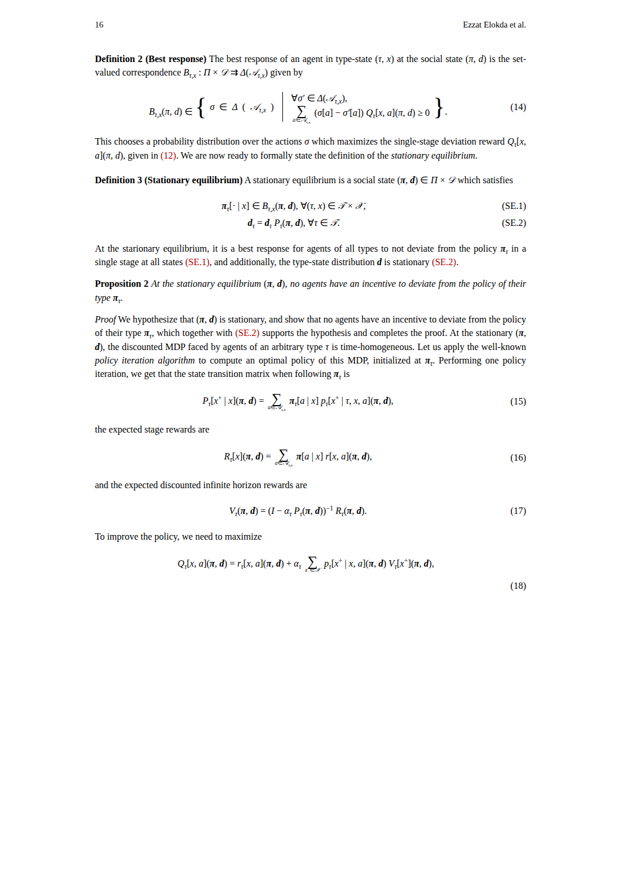16 Ezzat Elokda et al.
Definition 2 (Best response) The best response of an agent in type-state (τ, x) at the social state (π, d) is the set-valued correspondence Bτ,x : Π × 𝒟 ⇉ Δ(𝒜τ,x) given by
Bτ,x(π, d) ∈ { σ ∈ Δ(𝒜τ,x) ∀σ′ ∈ Δ(𝒜τ,x),
∑a∈𝒜τ,x (σ[a] − σ′[a]) Qτ[x, a](π, d) ≥ 0 } .
(14)
This chooses a probability distribution over the actions σ which maximizes the single-stage deviation reward Qτ[x, a](π, d), given in (12). We are now ready to formally state the definition of the stationary equilibrium.
Definition 3 (Stationary equilibrium) A stationary equilibrium is a social state (π, d) ∈ Π × 𝒟 which satisfies
πτ[· | x] ∈ Bτ,x(π, d), ∀(τ, x) ∈ 𝒯 × 𝒳,
(SE.1)
dτ = dτ Pτ(π, d), ∀τ ∈ 𝒯.
(SE.2)
At the starionary equilibrium, it is a best response for agents of all types to not deviate from the policy πτ in a single stage at all states (SE.1), and additionally, the type-state distribution d is stationary (SE.2).
Proposition 2 At the stationary equilibrium (π, d), no agents have an incentive to deviate from the policy of their type πτ.
Proof We hypothesize that (π, d) is stationary, and show that no agents have an incentive to deviate from the policy of their type πτ, which together with (SE.2) supports the hypothesis and completes the proof. At the stationary (π, d), the discounted MDP faced by agents of an arbitrary type τ is time-homogeneous. Let us apply the well-known policy iteration algorithm to compute an optimal policy of this MDP, initialized at πτ. Performing one policy iteration, we get that the state transition matrix when following πτ is
Pτ[x+ | x](π, d) = ∑a∈𝒜τ,x πτ[a | x] pτ[x+ | τ, x, a](π, d),
(15)
the expected stage rewards are
Rτ[x](π, d) = ∑a∈𝒜τ,x π[a | x] r[x, a](π, d),
(16)
and the expected discounted infinite horizon rewards are
Vτ(π, d) = (I − ατ Pτ(π, d))−1 Rτ(π, d).
(17)
To improve the policy, we need to maximize
Qτ[x, a](π, d) = rτ[x, a](π, d) + ατ ∑x+∈𝒳 pτ[x+ | x, a](π, d) Vτ[x+](π, d),
(18)